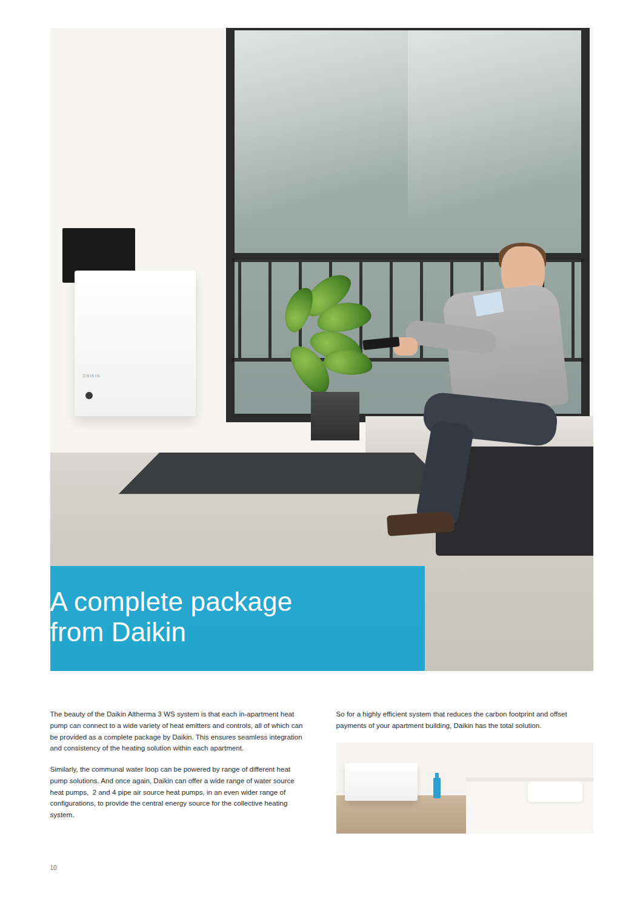DAIKIN
A complete package
from Daikin
The beauty of the Daikin Altherma 3 WS system is that each in-apartment heat pump can connect to a wide variety of heat emitters and controls, all of which can be provided as a complete package by Daikin. This ensures seamless integration and consistency of the heating solution within each apartment.
Similarly, the communal water loop can be powered by range of different heat pump solutions. And once again, Daikin can offer a wide range of water source heat pumps, 2 and 4 pipe air source heat pumps, in an even wider range of configurations, to provide the central energy source for the collective heating system.
So for a highly efficient system that reduces the carbon footprint and offset payments of your apartment building, Daikin has the total solution.
10